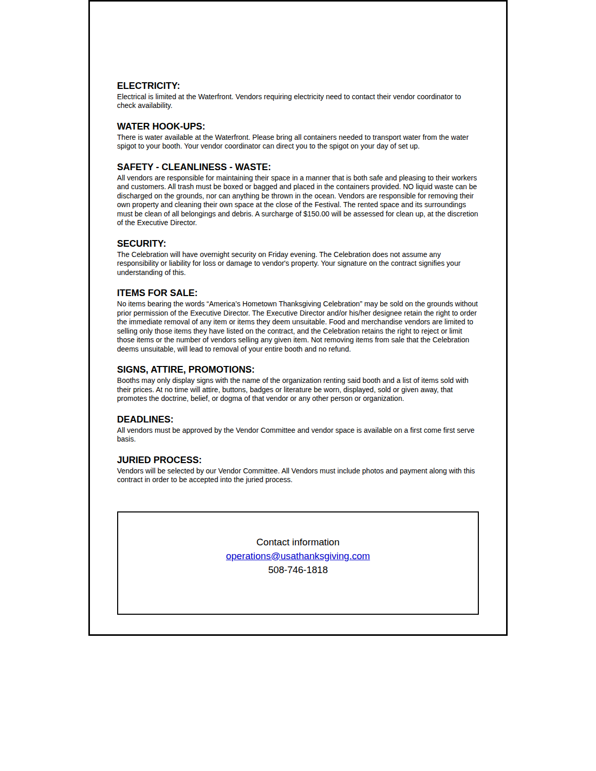ELECTRICITY:
Electrical is limited at the Waterfront. Vendors requiring electricity need to contact their vendor coordinator to check availability.
WATER HOOK-UPS:
There is water available at the Waterfront. Please bring all containers needed to transport water from the water spigot to your booth. Your vendor coordinator can direct you to the spigot on your day of set up.
SAFETY - CLEANLINESS - WASTE:
All vendors are responsible for maintaining their space in a manner that is both safe and pleasing to their workers and customers. All trash must be boxed or bagged and placed in the containers provided. NO liquid waste can be discharged on the grounds, nor can anything be thrown in the ocean. Vendors are responsible for removing their own property and cleaning their own space at the close of the Festival. The rented space and its surroundings must be clean of all belongings and debris. A surcharge of $150.00 will be assessed for clean up, at the discretion of the Executive Director.
SECURITY:
The Celebration will have overnight security on Friday evening. The Celebration does not assume any responsibility or liability for loss or damage to vendor's property. Your signature on the contract signifies your understanding of this.
ITEMS FOR SALE:
No items bearing the words “America’s Hometown Thanksgiving Celebration” may be sold on the grounds without prior permission of the Executive Director. The Executive Director and/or his/her designee retain the right to order the immediate removal of any item or items they deem unsuitable. Food and merchandise vendors are limited to selling only those items they have listed on the contract, and the Celebration retains the right to reject or limit those items or the number of vendors selling any given item. Not removing items from sale that the Celebration deems unsuitable, will lead to removal of your entire booth and no refund.
SIGNS, ATTIRE, PROMOTIONS:
Booths may only display signs with the name of the organization renting said booth and a list of items sold with their prices. At no time will attire, buttons, badges or literature be worn, displayed, sold or given away, that promotes the doctrine, belief, or dogma of that vendor or any other person or organization.
DEADLINES:
All vendors must be approved by the Vendor Committee and vendor space is available on a first come first serve basis.
JURIED PROCESS:
Vendors will be selected by our Vendor Committee. All Vendors must include photos and payment along with this contract in order to be accepted into the juried process.
Contact information
operations@usathanksgiving.com
508-746-1818